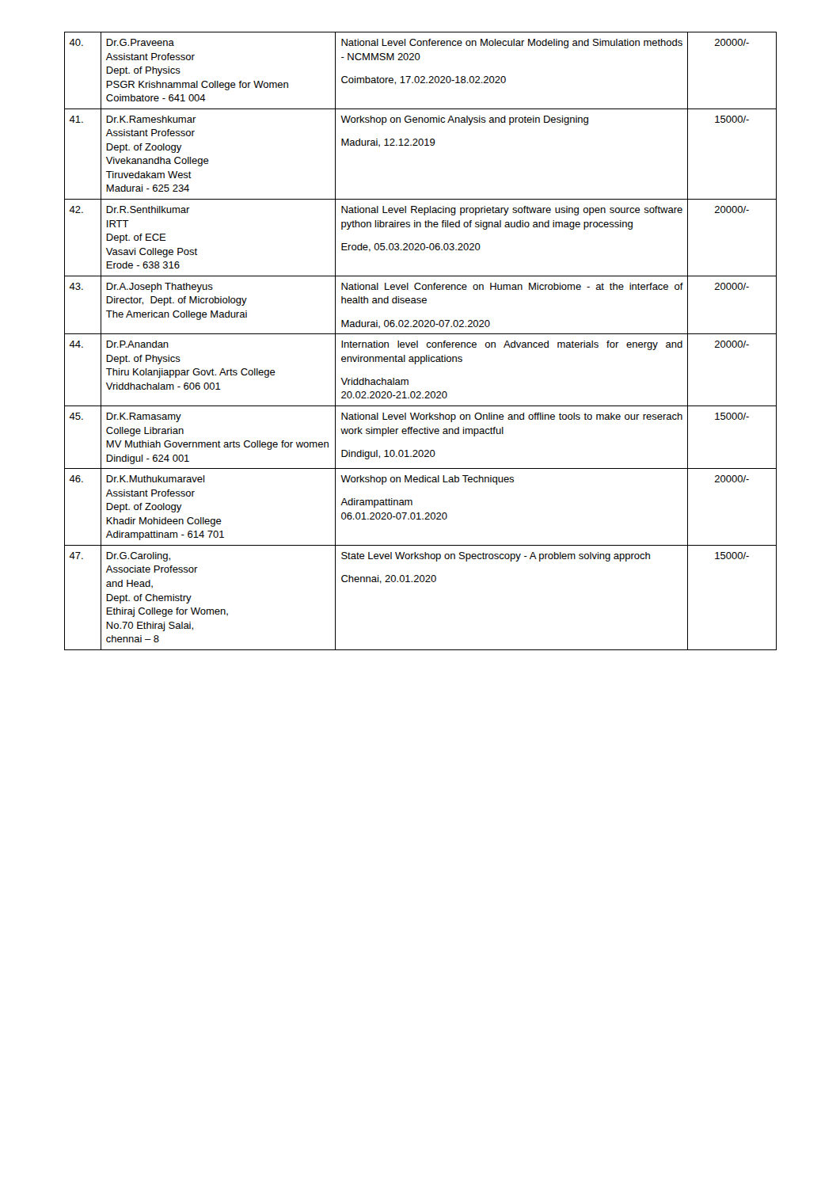| 40. | Dr.G.Praveena Assistant Professor Dept. of Physics PSGR Krishnammal College for Women Coimbatore - 641 004 | National Level Conference on Molecular Modeling and Simulation methods - NCMMSM 2020 Coimbatore, 17.02.2020-18.02.2020 | 20000/- |
| 41. | Dr.K.Rameshkumar Assistant Professor Dept. of Zoology Vivekanandha College Tiruvedakam West Madurai - 625 234 | Workshop on Genomic Analysis and protein Designing Madurai, 12.12.2019 | 15000/- |
| 42. | Dr.R.Senthilkumar IRTT Dept. of ECE Vasavi College Post Erode - 638 316 | National Level Replacing proprietary software using open source software python libraires in the filed of signal audio and image processing Erode, 05.03.2020-06.03.2020 | 20000/- |
| 43. | Dr.A.Joseph Thatheyus Director, Dept. of Microbiology The American College Madurai | National Level Conference on Human Microbiome - at the interface of health and disease Madurai, 06.02.2020-07.02.2020 | 20000/- |
| 44. | Dr.P.Anandan Dept. of Physics Thiru Kolanjiappar Govt. Arts College Vriddhachalam - 606 001 | Internation level conference on Advanced materials for energy and environmental applications Vriddhachalam 20.02.2020-21.02.2020 | 20000/- |
| 45. | Dr.K.Ramasamy College Librarian MV Muthiah Government arts College for women Dindigul - 624 001 | National Level Workshop on Online and offline tools to make our reserach work simpler effective and impactful Dindigul, 10.01.2020 | 15000/- |
| 46. | Dr.K.Muthukumaravel Assistant Professor Dept. of Zoology Khadir Mohideen College Adirampattinam - 614 701 | Workshop on Medical Lab Techniques Adirampattinam 06.01.2020-07.01.2020 | 20000/- |
| 47. | Dr.G.Caroling, Associate Professor and Head, Dept. of Chemistry Ethiraj College for Women, No.70 Ethiraj Salai, chennai – 8 | State Level Workshop on Spectroscopy - A problem solving approch Chennai, 20.01.2020 | 15000/- |